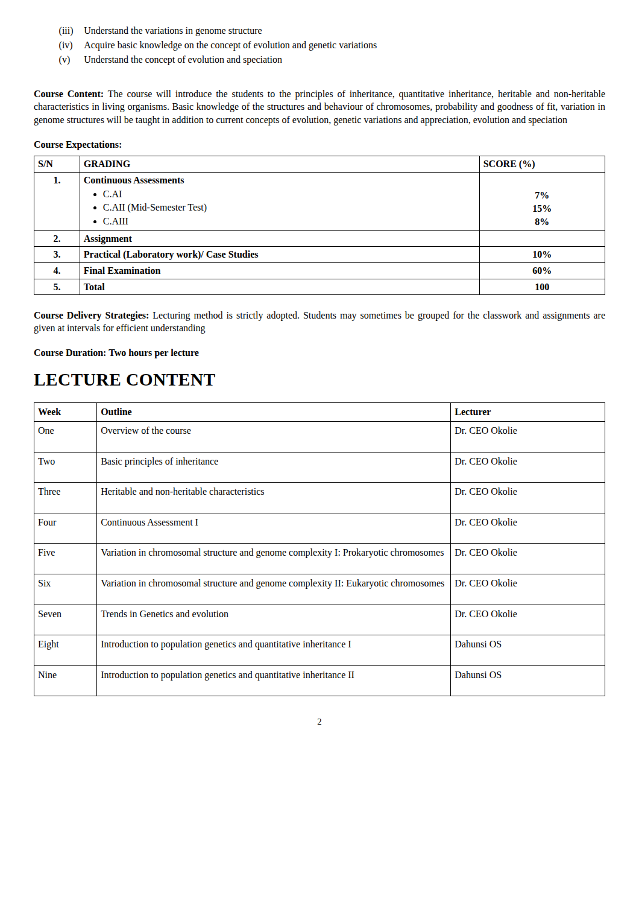(iii) Understand the variations in genome structure
(iv) Acquire basic knowledge on the concept of evolution and genetic variations
(v) Understand the concept of evolution and speciation
Course Content: The course will introduce the students to the principles of inheritance, quantitative inheritance, heritable and non-heritable characteristics in living organisms. Basic knowledge of the structures and behaviour of chromosomes, probability and goodness of fit, variation in genome structures will be taught in addition to current concepts of evolution, genetic variations and appreciation, evolution and speciation
Course Expectations:
| S/N | GRADING | SCORE (%) |
| --- | --- | --- |
| 1. | Continuous Assessments C.AI C.AII (Mid-Semester Test) C.AIII | 7% 15% 8% |
| 2. | Assignment | |
| 3. | Practical (Laboratory work)/ Case Studies | 10% |
| 4. | Final Examination | 60% |
| 5. | Total | 100 |
Course Delivery Strategies: Lecturing method is strictly adopted. Students may sometimes be grouped for the classwork and assignments are given at intervals for efficient understanding
Course Duration: Two hours per lecture
LECTURE CONTENT
| Week | Outline | Lecturer |
| --- | --- | --- |
| One | Overview of the course | Dr. CEO Okolie |
| Two | Basic principles of inheritance | Dr. CEO Okolie |
| Three | Heritable and non-heritable characteristics | Dr. CEO Okolie |
| Four | Continuous Assessment I | Dr. CEO Okolie |
| Five | Variation in chromosomal structure and genome complexity I: Prokaryotic chromosomes | Dr. CEO Okolie |
| Six | Variation in chromosomal structure and genome complexity II: Eukaryotic chromosomes | Dr. CEO Okolie |
| Seven | Trends in Genetics and evolution | Dr. CEO Okolie |
| Eight | Introduction to population genetics and quantitative inheritance I | Dahunsi OS |
| Nine | Introduction to population genetics and quantitative inheritance II | Dahunsi OS |
2